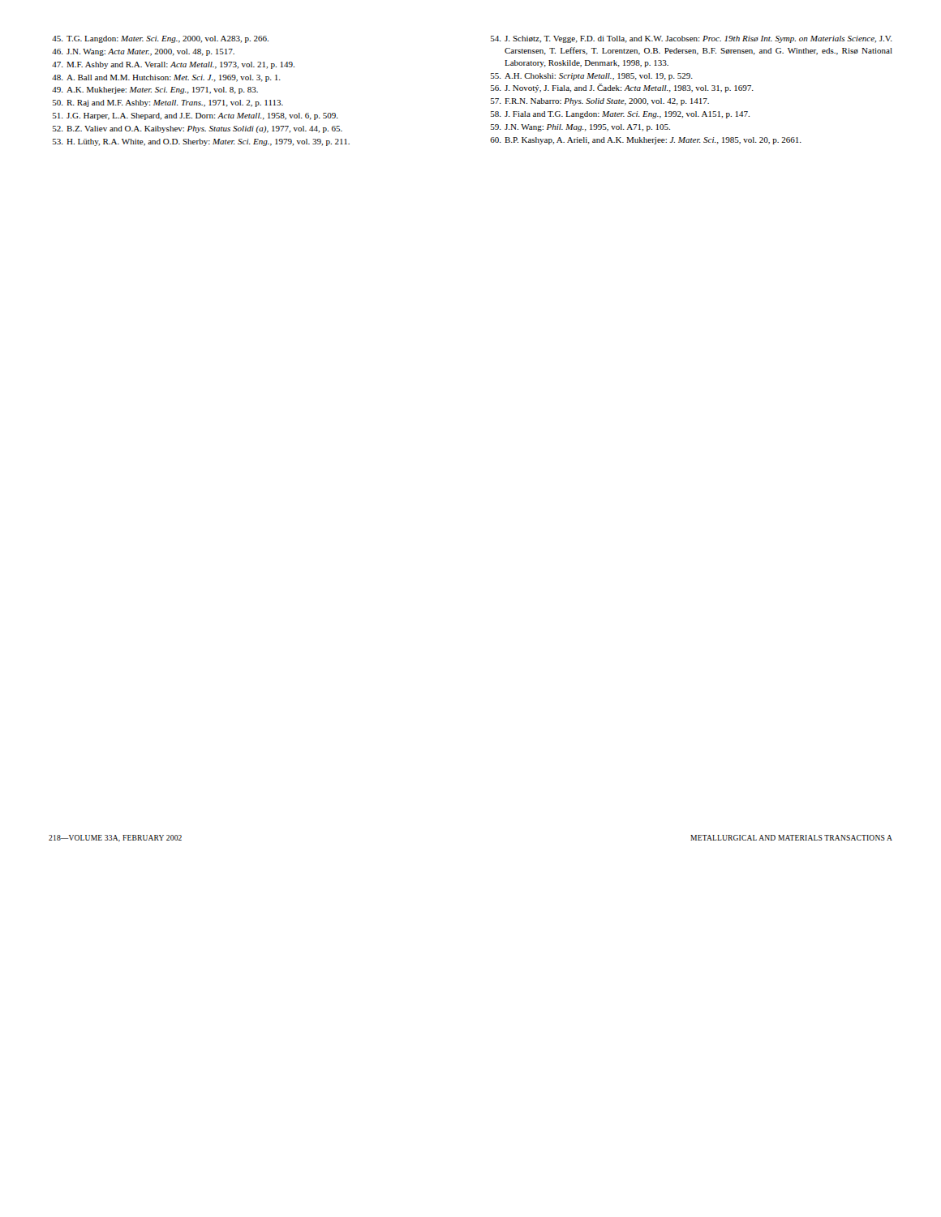45 T.G. Langdon: Mater. Sci. Eng., 2000, vol. A283, p. 266.
46 J.N. Wang: Acta Mater., 2000, vol. 48, p. 1517.
47 M.F. Ashby and R.A. Verall: Acta Metall., 1973, vol. 21, p. 149.
48 A. Ball and M.M. Hutchison: Met. Sci. J., 1969, vol. 3, p. 1.
49 A.K. Mukherjee: Mater. Sci. Eng., 1971, vol. 8, p. 83.
50 R. Raj and M.F. Ashby: Metall. Trans., 1971, vol. 2, p. 1113.
51 J.G. Harper, L.A. Shepard, and J.E. Dorn: Acta Metall., 1958, vol. 6, p. 509.
52 B.Z. Valiev and O.A. Kaibyshev: Phys. Status Solidi (a), 1977, vol. 44, p. 65.
53 H. Lüthy, R.A. White, and O.D. Sherby: Mater. Sci. Eng., 1979, vol. 39, p. 211.
54 J. Schiøtz, T. Vegge, F.D. di Tolla, and K.W. Jacobsen: Proc. 19th Risø Int. Symp. on Materials Science, J.V. Carstensen, T. Leffers, T. Lorentzen, O.B. Pedersen, B.F. Sørensen, and G. Winther, eds., Risø National Laboratory, Roskilde, Denmark, 1998, p. 133.
55 A.H. Chokshi: Scripta Metall., 1985, vol. 19, p. 529.
56 J. Novotý, J. Fiala, and J. Čadek: Acta Metall., 1983, vol. 31, p. 1697.
57 F.R.N. Nabarro: Phys. Solid State, 2000, vol. 42, p. 1417.
58 J. Fiala and T.G. Langdon: Mater. Sci. Eng., 1992, vol. A151, p. 147.
59 J.N. Wang: Phil. Mag., 1995, vol. A71, p. 105.
60 B.P. Kashyap, A. Arieli, and A.K. Mukherjee: J. Mater. Sci., 1985, vol. 20, p. 2661.
218—VOLUME 33A, FEBRUARY 2002 METALLURGICAL AND MATERIALS TRANSACTIONS A